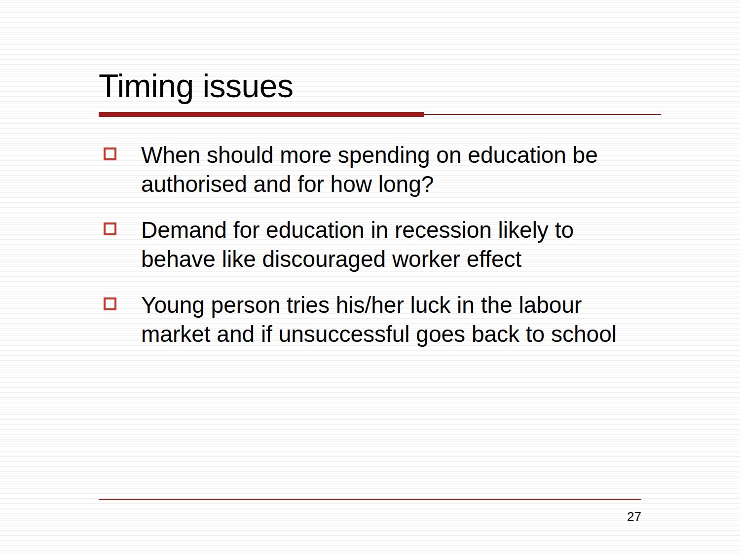Timing issues
When should more spending on education be authorised and for how long?
Demand for education in recession likely to behave like discouraged worker effect
Young person tries his/her luck in the labour market and if unsuccessful goes back to school
27